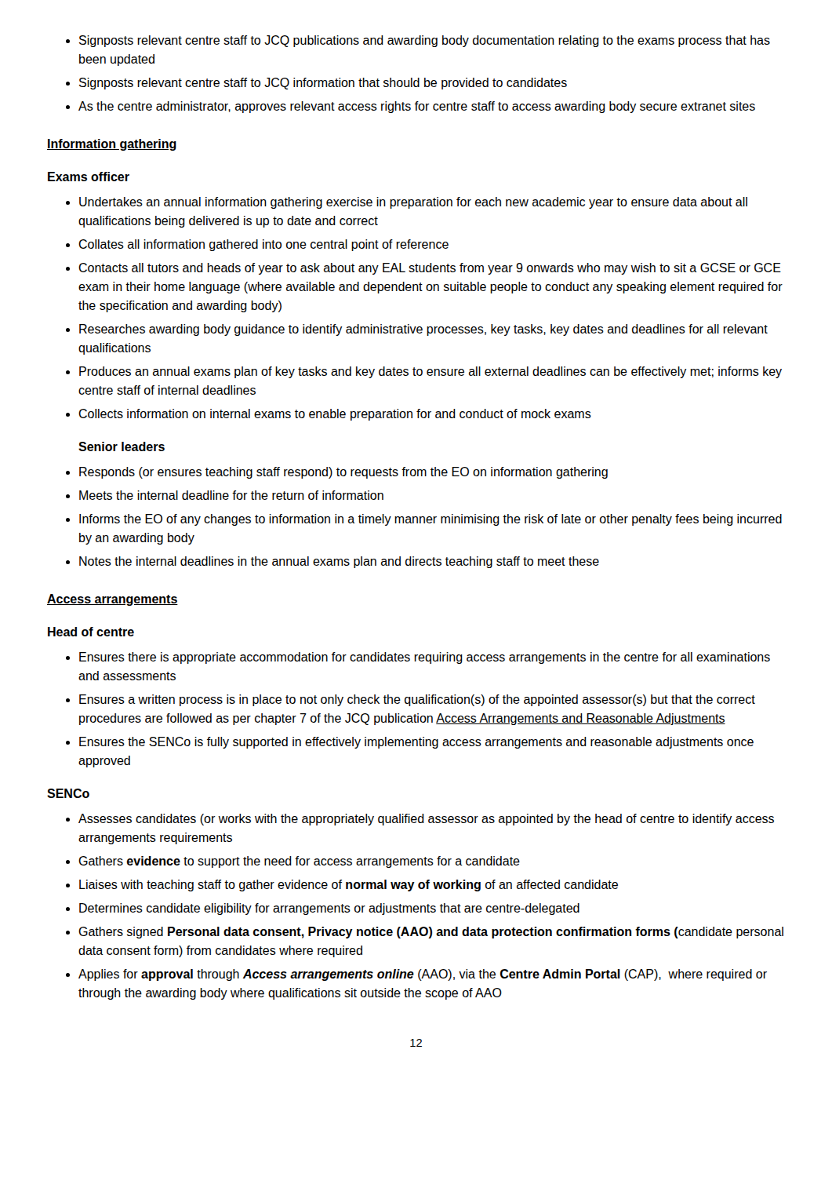Signposts relevant centre staff to JCQ publications and awarding body documentation relating to the exams process that has been updated
Signposts relevant centre staff to JCQ information that should be provided to candidates
As the centre administrator, approves relevant access rights for centre staff to access awarding body secure extranet sites
Information gathering
Exams officer
Undertakes an annual information gathering exercise in preparation for each new academic year to ensure data about all qualifications being delivered is up to date and correct
Collates all information gathered into one central point of reference
Contacts all tutors and heads of year to ask about any EAL students from year 9 onwards who may wish to sit a GCSE or GCE exam in their home language (where available and dependent on suitable people to conduct any speaking element required for the specification and awarding body)
Researches awarding body guidance to identify administrative processes, key tasks, key dates and deadlines for all relevant qualifications
Produces an annual exams plan of key tasks and key dates to ensure all external deadlines can be effectively met; informs key centre staff of internal deadlines
Collects information on internal exams to enable preparation for and conduct of mock exams
Senior leaders
Responds (or ensures teaching staff respond) to requests from the EO on information gathering
Meets the internal deadline for the return of information
Informs the EO of any changes to information in a timely manner minimising the risk of late or other penalty fees being incurred by an awarding body
Notes the internal deadlines in the annual exams plan and directs teaching staff to meet these
Access arrangements
Head of centre
Ensures there is appropriate accommodation for candidates requiring access arrangements in the centre for all examinations and assessments
Ensures a written process is in place to not only check the qualification(s) of the appointed assessor(s) but that the correct procedures are followed as per chapter 7 of the JCQ publication Access Arrangements and Reasonable Adjustments
Ensures the SENCo is fully supported in effectively implementing access arrangements and reasonable adjustments once approved
SENCo
Assesses candidates (or works with the appropriately qualified assessor as appointed by the head of centre to identify access arrangements requirements
Gathers evidence to support the need for access arrangements for a candidate
Liaises with teaching staff to gather evidence of normal way of working of an affected candidate
Determines candidate eligibility for arrangements or adjustments that are centre-delegated
Gathers signed Personal data consent, Privacy notice (AAO) and data protection confirmation forms (candidate personal data consent form) from candidates where required
Applies for approval through Access arrangements online (AAO), via the Centre Admin Portal (CAP), where required or through the awarding body where qualifications sit outside the scope of AAO
12